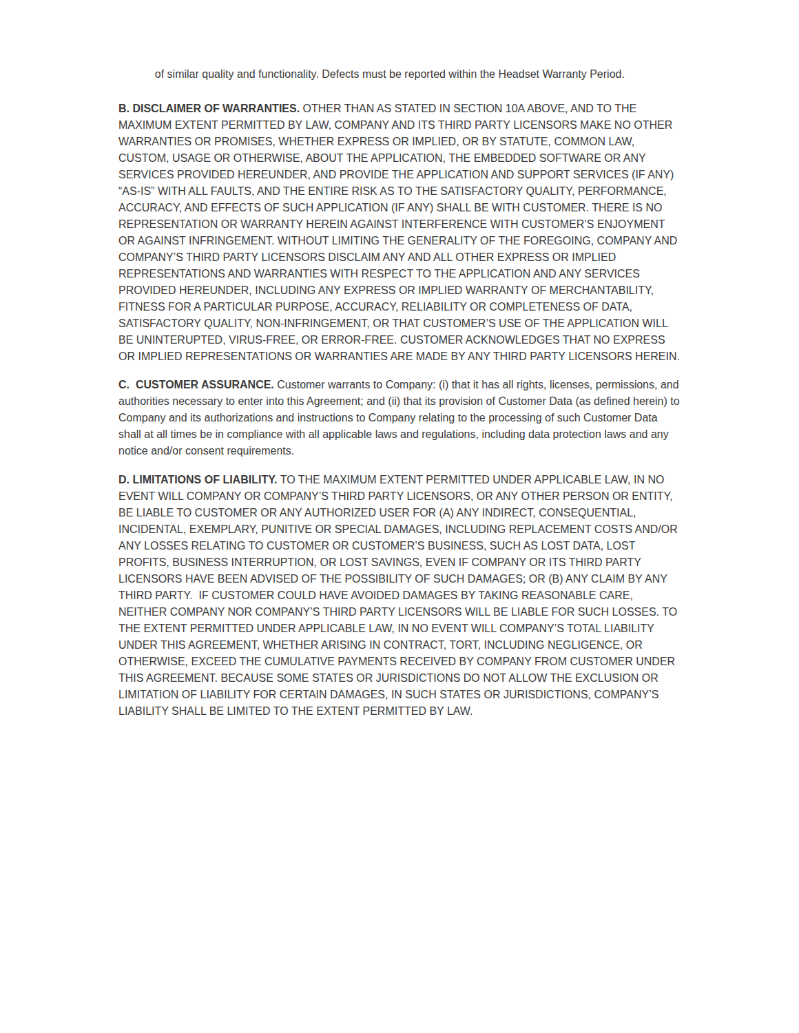of similar quality and functionality. Defects must be reported within the Headset Warranty Period.
B. DISCLAIMER OF WARRANTIES. Other than as stated in Section 10A above, and to the maximum extent permitted by law, Company and its third party licensors make no other warranties or promises, whether express or implied, or by statute, common law, custom, usage or otherwise, about the Application, the Embedded Software or any services provided hereunder, and provide the Application and support services (if any) “as-is” with all faults, and the entire risk as to the satisfactory quality, performance, accuracy, and effects of such Application (if any) shall be with Customer. There is no representation or warranty herein against interference with Customer’s enjoyment or against infringement. Without limiting the generality of the foregoing, Company and Company’s third party licensors disclaim any and all other express or implied representations and warranties with respect to the Application and any services provided hereunder, including any express or implied warranty of merchantability, fitness for a particular purpose, accuracy, reliability or completeness of data, satisfactory quality, non-infringement, or that Customer’s use of the Application will be uninterupted, virus-free, or error-free. Customer acknowledges that no express or implied representations or warranties are made by any third party licensors herein.
C. CUSTOMER ASSURANCE. Customer warrants to Company: (i) that it has all rights, licenses, permissions, and authorities necessary to enter into this Agreement; and (ii) that its provision of Customer Data (as defined herein) to Company and its authorizations and instructions to Company relating to the processing of such Customer Data shall at all times be in compliance with all applicable laws and regulations, including data protection laws and any notice and/or consent requirements.
D. LIMITATIONS OF LIABILITY. To the maximum extent permitted under applicable law, in no event will Company or Company’s third party licensors, or any other person or entity, be liable to Customer or any authorized user for (A) any indirect, consequential, incidental, exemplary, punitive or special damages, including replacement costs and/or any losses relating to Customer or Customer’s business, such as lost data, lost profits, business interruption, or lost savings, even if Company or its third party licensors have been advised of the possibility of such damages; or (B) any claim by any third party. If Customer could have avoided damages by taking reasonable care, neither Company nor Company’s third party licensors will be liable for such losses. To the extent permitted under applicable law, in no event will Company’s total liability under this Agreement, whether arising in contract, tort, including negligence, or otherwise, exceed the cumulative payments received by Company from Customer under this Agreement. Because some states or jurisdictions do not allow the exclusion or limitation of liability for certain damages, in such states or jurisdictions, Company’s liability shall be limited to the extent permitted by law.